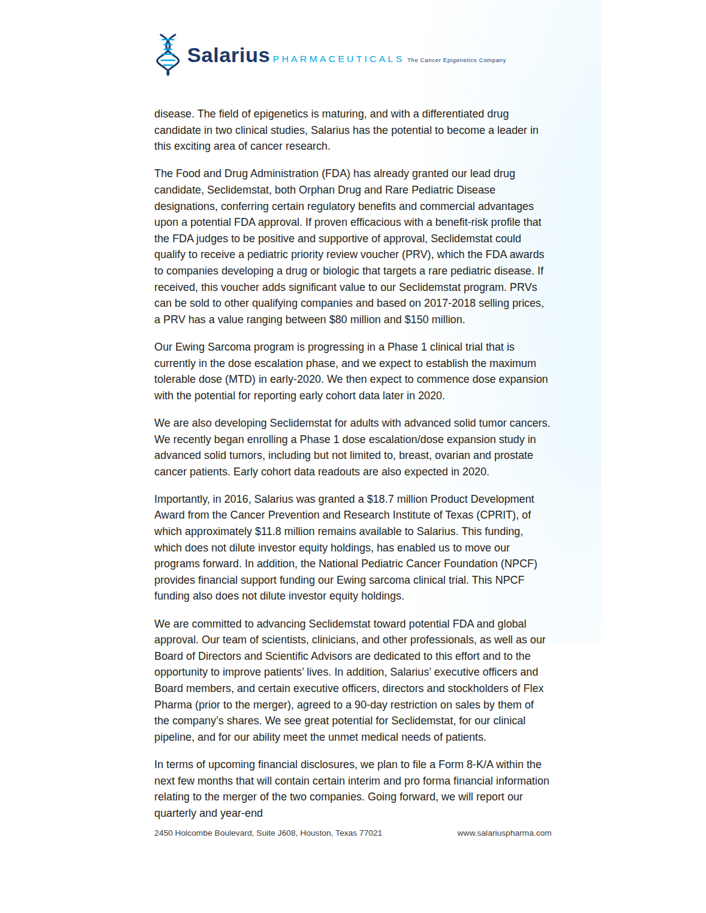Salarius PHARMACEUTICALS The Cancer Epigenetics Company
disease. The field of epigenetics is maturing, and with a differentiated drug candidate in two clinical studies, Salarius has the potential to become a leader in this exciting area of cancer research.
The Food and Drug Administration (FDA) has already granted our lead drug candidate, Seclidemstat, both Orphan Drug and Rare Pediatric Disease designations, conferring certain regulatory benefits and commercial advantages upon a potential FDA approval. If proven efficacious with a benefit-risk profile that the FDA judges to be positive and supportive of approval, Seclidemstat could qualify to receive a pediatric priority review voucher (PRV), which the FDA awards to companies developing a drug or biologic that targets a rare pediatric disease. If received, this voucher adds significant value to our Seclidemstat program. PRVs can be sold to other qualifying companies and based on 2017-2018 selling prices, a PRV has a value ranging between $80 million and $150 million.
Our Ewing Sarcoma program is progressing in a Phase 1 clinical trial that is currently in the dose escalation phase, and we expect to establish the maximum tolerable dose (MTD) in early-2020. We then expect to commence dose expansion with the potential for reporting early cohort data later in 2020.
We are also developing Seclidemstat for adults with advanced solid tumor cancers. We recently began enrolling a Phase 1 dose escalation/dose expansion study in advanced solid tumors, including but not limited to, breast, ovarian and prostate cancer patients. Early cohort data readouts are also expected in 2020.
Importantly, in 2016, Salarius was granted a $18.7 million Product Development Award from the Cancer Prevention and Research Institute of Texas (CPRIT), of which approximately $11.8 million remains available to Salarius. This funding, which does not dilute investor equity holdings, has enabled us to move our programs forward. In addition, the National Pediatric Cancer Foundation (NPCF) provides financial support funding our Ewing sarcoma clinical trial. This NPCF funding also does not dilute investor equity holdings.
We are committed to advancing Seclidemstat toward potential FDA and global approval. Our team of scientists, clinicians, and other professionals, as well as our Board of Directors and Scientific Advisors are dedicated to this effort and to the opportunity to improve patients’ lives. In addition, Salarius’ executive officers and Board members, and certain executive officers, directors and stockholders of Flex Pharma (prior to the merger), agreed to a 90-day restriction on sales by them of the company’s shares. We see great potential for Seclidemstat, for our clinical pipeline, and for our ability meet the unmet medical needs of patients.
In terms of upcoming financial disclosures, we plan to file a Form 8-K/A within the next few months that will contain certain interim and pro forma financial information relating to the merger of the two companies. Going forward, we will report our quarterly and year-end
2450 Holcombe Boulevard, Suite J608, Houston, Texas 77021 www.salariuspharma.com